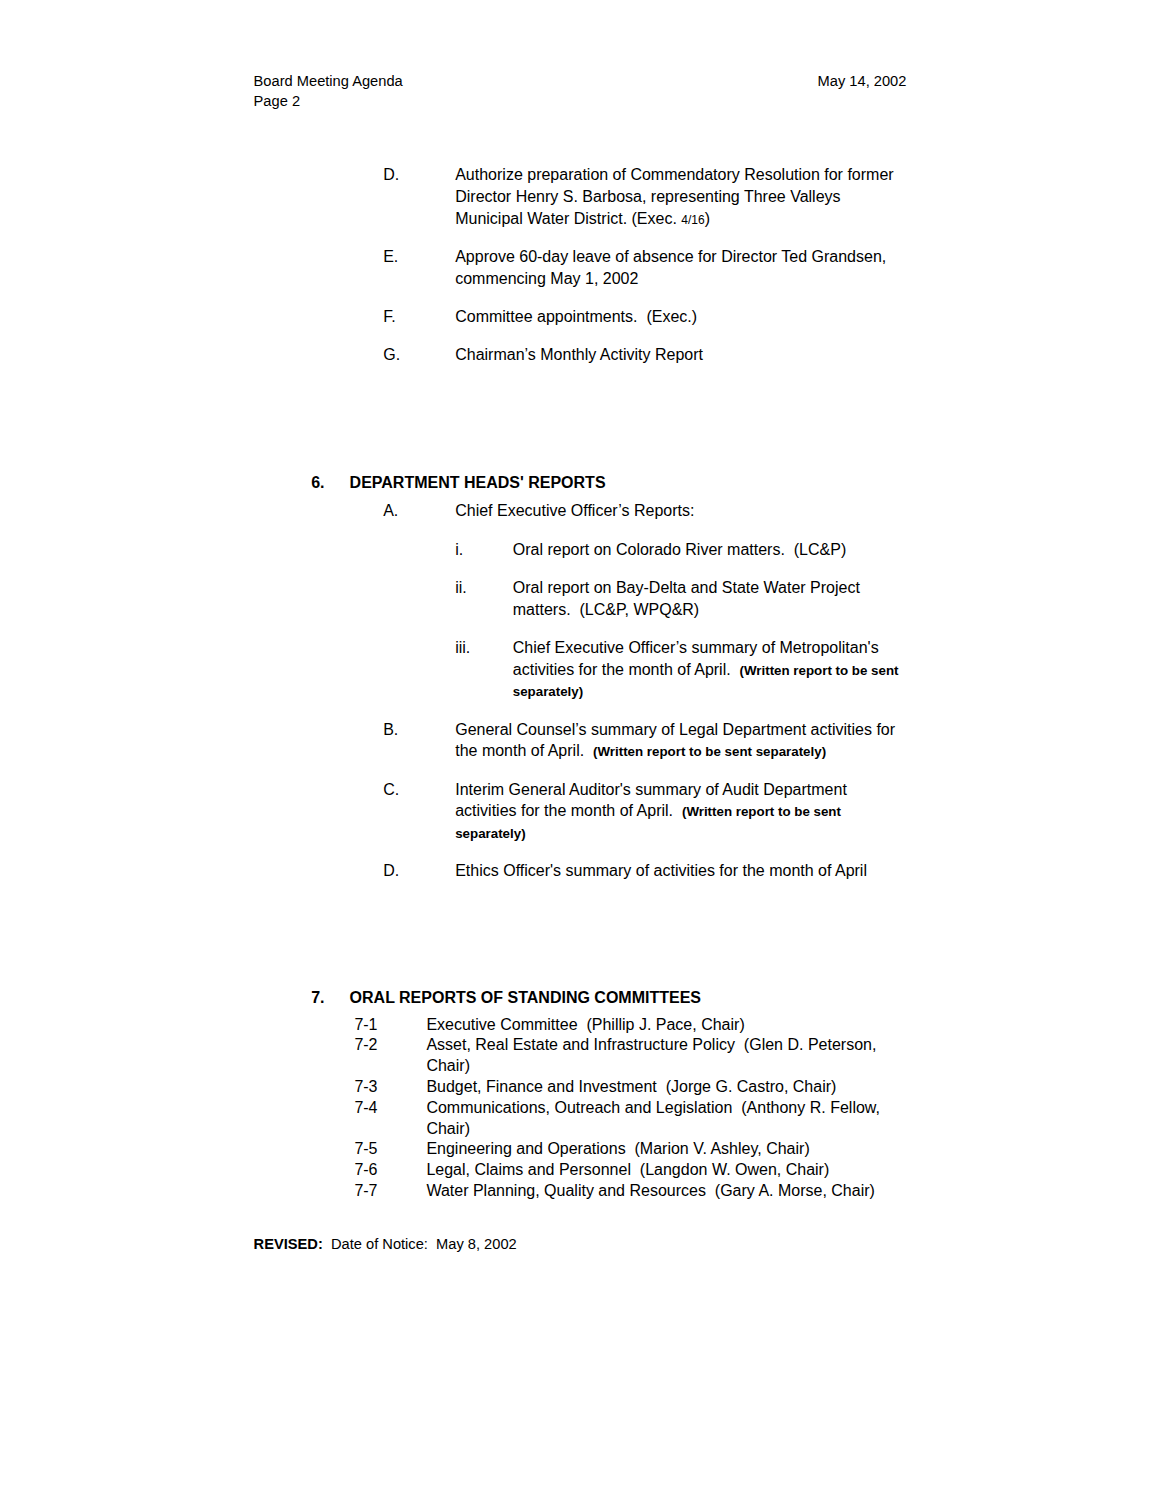Board Meeting Agenda
Page 2
May 14, 2002
D.
Authorize preparation of Commendatory Resolution for former Director Henry S. Barbosa, representing Three Valleys Municipal Water District. (Exec. 4/16)
E.
Approve 60-day leave of absence for Director Ted Grandsen, commencing May 1, 2002
F.
Committee appointments. (Exec.)
G.
Chairman’s Monthly Activity Report
6.
DEPARTMENT HEADS' REPORTS
A.
Chief Executive Officer’s Reports:
i.
Oral report on Colorado River matters. (LC&P)
ii.
Oral report on Bay-Delta and State Water Project matters. (LC&P, WPQ&R)
iii.
Chief Executive Officer’s summary of Metropolitan's activities for the month of April. (Written report to be sent separately)
B.
General Counsel’s summary of Legal Department activities for the month of April. (Written report to be sent separately)
C.
Interim General Auditor's summary of Audit Department activities for the month of April. (Written report to be sent separately)
D.
Ethics Officer's summary of activities for the month of April
7.
ORAL REPORTS OF STANDING COMMITTEES
7-1
Executive Committee (Phillip J. Pace, Chair)
7-2
Asset, Real Estate and Infrastructure Policy (Glen D. Peterson, Chair)
7-3
Budget, Finance and Investment (Jorge G. Castro, Chair)
7-4
Communications, Outreach and Legislation (Anthony R. Fellow, Chair)
7-5
Engineering and Operations (Marion V. Ashley, Chair)
7-6
Legal, Claims and Personnel (Langdon W. Owen, Chair)
7-7
Water Planning, Quality and Resources (Gary A. Morse, Chair)
REVISED: Date of Notice: May 8, 2002